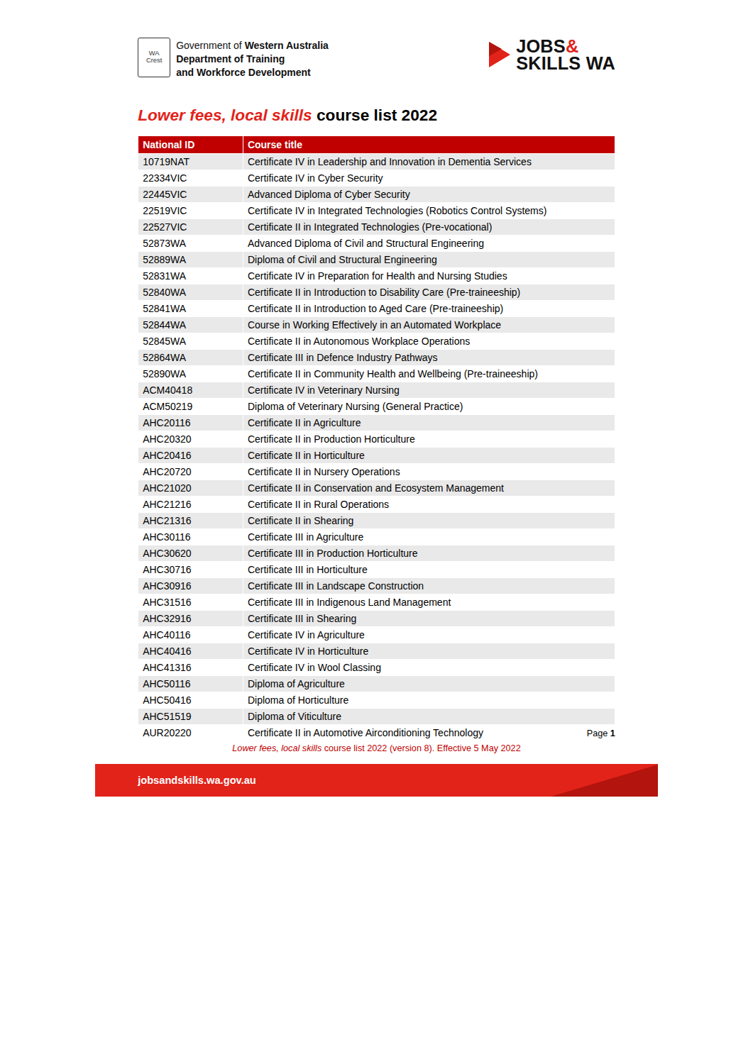WA
Crest
Government of Western Australia
Department of Training
and Workforce Development
JOBS&
SKILLS WA
Lower fees, local skills course list 2022
| National ID | Course title |
| --- | --- |
| 10719NAT | Certificate IV in Leadership and Innovation in Dementia Services |
| 22334VIC | Certificate IV in Cyber Security |
| 22445VIC | Advanced Diploma of Cyber Security |
| 22519VIC | Certificate IV in Integrated Technologies (Robotics Control Systems) |
| 22527VIC | Certificate II in Integrated Technologies (Pre-vocational) |
| 52873WA | Advanced Diploma of Civil and Structural Engineering |
| 52889WA | Diploma of Civil and Structural Engineering |
| 52831WA | Certificate IV in Preparation for Health and Nursing Studies |
| 52840WA | Certificate II in Introduction to Disability Care (Pre-traineeship) |
| 52841WA | Certificate II in Introduction to Aged Care (Pre-traineeship) |
| 52844WA | Course in Working Effectively in an Automated Workplace |
| 52845WA | Certificate II in Autonomous Workplace Operations |
| 52864WA | Certificate III in Defence Industry Pathways |
| 52890WA | Certificate II in Community Health and Wellbeing (Pre-traineeship) |
| ACM40418 | Certificate IV in Veterinary Nursing |
| ACM50219 | Diploma of Veterinary Nursing (General Practice) |
| AHC20116 | Certificate II in Agriculture |
| AHC20320 | Certificate II in Production Horticulture |
| AHC20416 | Certificate II in Horticulture |
| AHC20720 | Certificate II in Nursery Operations |
| AHC21020 | Certificate II in Conservation and Ecosystem Management |
| AHC21216 | Certificate II in Rural Operations |
| AHC21316 | Certificate II in Shearing |
| AHC30116 | Certificate III in Agriculture |
| AHC30620 | Certificate III in Production Horticulture |
| AHC30716 | Certificate III in Horticulture |
| AHC30916 | Certificate III in Landscape Construction |
| AHC31516 | Certificate III in Indigenous Land Management |
| AHC32916 | Certificate III in Shearing |
| AHC40116 | Certificate IV in Agriculture |
| AHC40416 | Certificate IV in Horticulture |
| AHC41316 | Certificate IV in Wool Classing |
| AHC50116 | Diploma of Agriculture |
| AHC50416 | Diploma of Horticulture |
| AHC51519 | Diploma of Viticulture |
| AUR20220 | Certificate II in Automotive Airconditioning Technology |
Page 1
Lower fees, local skills course list 2022 (version 8). Effective 5 May 2022
jobsandskills.wa.gov.au